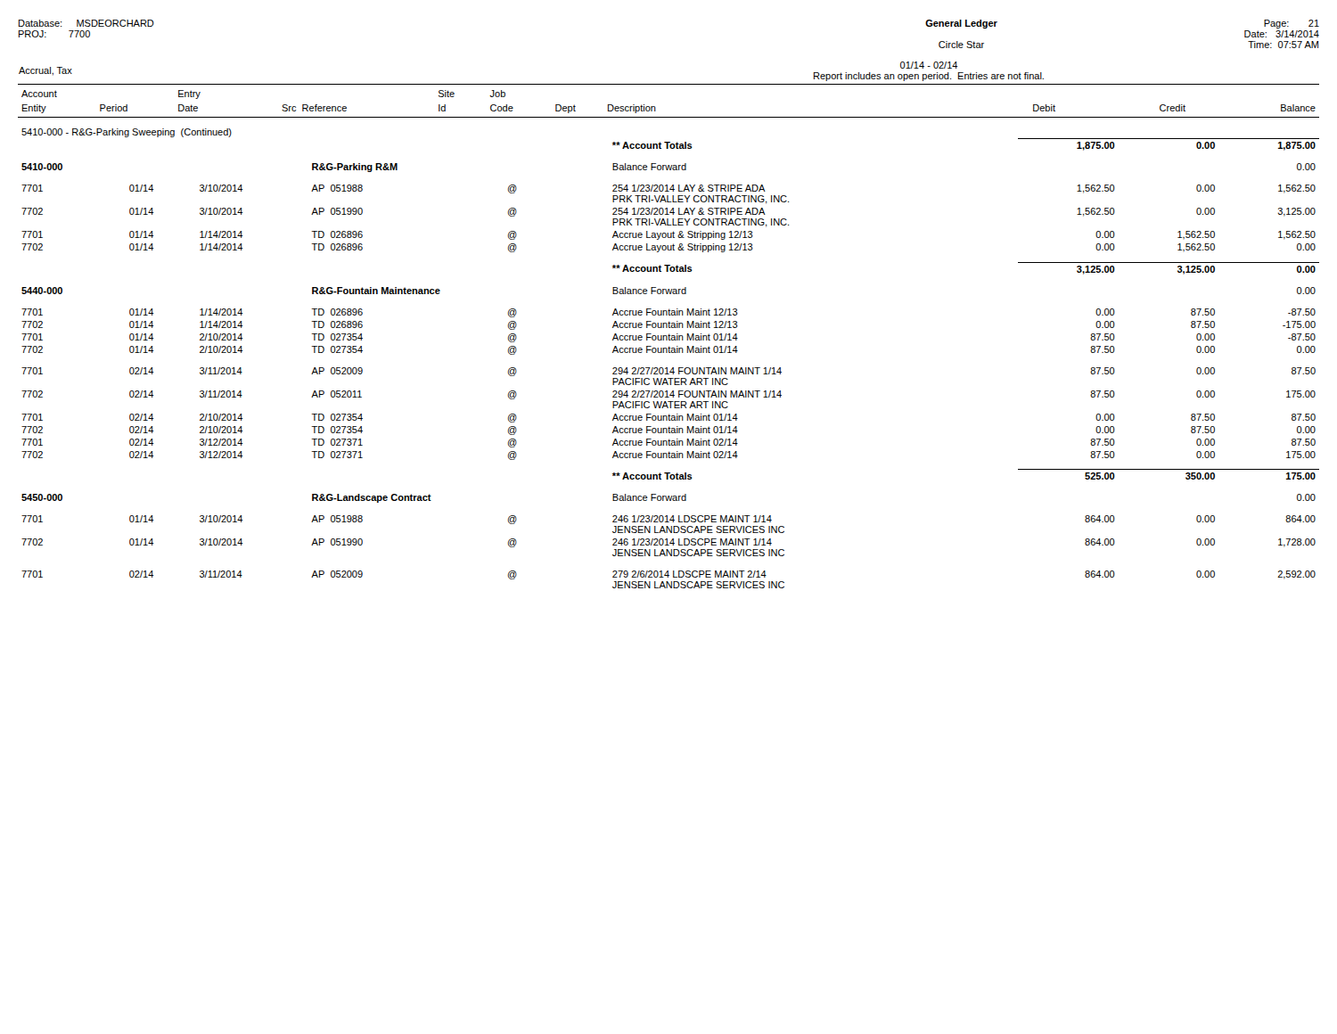| Database: MSDEORCHARD PROJ: 7700 | General Ledger Circle Star | Page: 21 Date: 3/14/2014 Time: 07:57 AM |
| Accrual, Tax | 01/14 - 02/14 Report includes an open period. Entries are not final. | |
| Account | | Entry | | Site | Job | | | | | |
| Entity | Period | Date | Src Reference | Id | Code | Dept | Description | Debit | Credit | Balance |
| 5410-000 - R&G-Parking Sweeping (Continued) |
| | ** Account Totals | 1,875.00 | 0.00 | 1,875.00 |
| 5410-000 | | R&G-Parking R&M | Balance Forward | | | 0.00 |
| 7701 | 01/14 | 3/10/2014 | AP 051988 | @ | | | 254 1/23/2014 LAY & STRIPE ADA PRK TRI-VALLEY CONTRACTING, INC. | 1,562.50 | 0.00 | 1,562.50 |
| 7702 | 01/14 | 3/10/2014 | AP 051990 | @ | | | 254 1/23/2014 LAY & STRIPE ADA PRK TRI-VALLEY CONTRACTING, INC. | 1,562.50 | 0.00 | 3,125.00 |
| 7701 | 01/14 | 1/14/2014 | TD 026896 | @ | | | Accrue Layout & Stripping 12/13 | 0.00 | 1,562.50 | 1,562.50 |
| 7702 | 01/14 | 1/14/2014 | TD 026896 | @ | | | Accrue Layout & Stripping 12/13 | 0.00 | 1,562.50 | 0.00 |
| | ** Account Totals | 3,125.00 | 3,125.00 | 0.00 |
| 5440-000 | | R&G-Fountain Maintenance | Balance Forward | | | 0.00 |
| 7701 | 01/14 | 1/14/2014 | TD 026896 | @ | | | Accrue Fountain Maint 12/13 | 0.00 | 87.50 | -87.50 |
| 7702 | 01/14 | 1/14/2014 | TD 026896 | @ | | | Accrue Fountain Maint 12/13 | 0.00 | 87.50 | -175.00 |
| 7701 | 01/14 | 2/10/2014 | TD 027354 | @ | | | Accrue Fountain Maint 01/14 | 87.50 | 0.00 | -87.50 |
| 7702 | 01/14 | 2/10/2014 | TD 027354 | @ | | | Accrue Fountain Maint 01/14 | 87.50 | 0.00 | 0.00 |
| 7701 | 02/14 | 3/11/2014 | AP 052009 | @ | | | 294 2/27/2014 FOUNTAIN MAINT 1/14 PACIFIC WATER ART INC | 87.50 | 0.00 | 87.50 |
| 7702 | 02/14 | 3/11/2014 | AP 052011 | @ | | | 294 2/27/2014 FOUNTAIN MAINT 1/14 PACIFIC WATER ART INC | 87.50 | 0.00 | 175.00 |
| 7701 | 02/14 | 2/10/2014 | TD 027354 | @ | | | Accrue Fountain Maint 01/14 | 0.00 | 87.50 | 87.50 |
| 7702 | 02/14 | 2/10/2014 | TD 027354 | @ | | | Accrue Fountain Maint 01/14 | 0.00 | 87.50 | 0.00 |
| 7701 | 02/14 | 3/12/2014 | TD 027371 | @ | | | Accrue Fountain Maint 02/14 | 87.50 | 0.00 | 87.50 |
| 7702 | 02/14 | 3/12/2014 | TD 027371 | @ | | | Accrue Fountain Maint 02/14 | 87.50 | 0.00 | 175.00 |
| | ** Account Totals | 525.00 | 350.00 | 175.00 |
| 5450-000 | | R&G-Landscape Contract | Balance Forward | | | 0.00 |
| 7701 | 01/14 | 3/10/2014 | AP 051988 | @ | | | 246 1/23/2014 LDSCPE MAINT 1/14 JENSEN LANDSCAPE SERVICES INC | 864.00 | 0.00 | 864.00 |
| 7702 | 01/14 | 3/10/2014 | AP 051990 | @ | | | 246 1/23/2014 LDSCPE MAINT 1/14 JENSEN LANDSCAPE SERVICES INC | 864.00 | 0.00 | 1,728.00 |
| 7701 | 02/14 | 3/11/2014 | AP 052009 | @ | | | 279 2/6/2014 LDSCPE MAINT 2/14 JENSEN LANDSCAPE SERVICES INC | 864.00 | 0.00 | 2,592.00 |